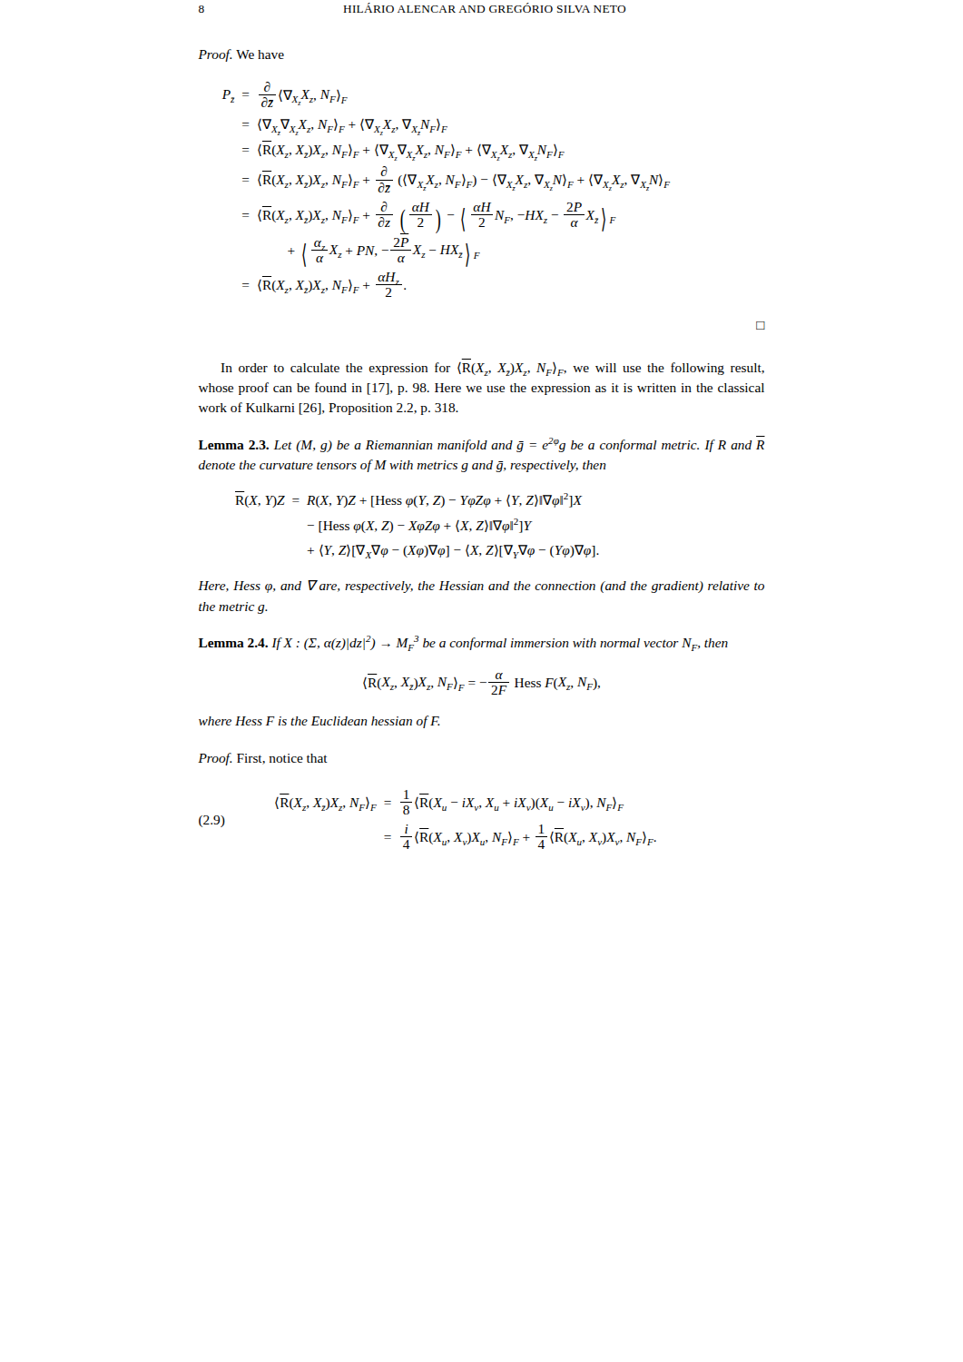8 HILÁRIO ALENCAR AND GREGÓRIO SILVA NETO
Proof. We have
Pz̄ = ∂∂z̄⟨∇XzXz, NF⟩F
= ⟨∇Xz̄∇XzXz, NF⟩F + ⟨∇XzXz, ∇Xz̄NF⟩F
= ⟨R(Xz, Xz̄)Xz, NF⟩F + ⟨∇Xz∇Xz̄Xz, NF⟩F + ⟨∇XzXz, ∇Xz̄NF⟩F
= ⟨R(Xz, Xz̄)Xz, NF⟩F + ∂∂z̄ (⟨∇Xz̄Xz, NF⟩F) − ⟨∇Xz̄Xz, ∇XzN⟩F + ⟨∇XzXz, ∇Xz̄N⟩F
= ⟨R(Xz, Xz̄)Xz, NF⟩F + ∂∂z (αH 2) − ⟨αH 2 NF, −HXz − 2P α Xz̄⟩F
+ ⟨αz α Xz + PN, −2P α Xz − HXz̄⟩F
= ⟨R(Xz, Xz̄)Xz, NF⟩F + αHz 2.
□
In order to calculate the expression for ⟨R(Xz, Xz̄)Xz, NF⟩F, we will use the following result, whose proof can be found in [17], p. 98. Here we use the expression as it is written in the classical work of Kulkarni [26], Proposition 2.2, p. 318.
Lemma 2.3. Let (M, g) be a Riemannian manifold and ḡ = e2φg be a conformal metric. If R and R denote the curvature tensors of M with metrics g and ḡ, respectively, then
R(X, Y)Z = R(X, Y)Z + [Hess φ(Y, Z) − YφZφ + ⟨Y, Z⟩‖∇φ‖2]X
− [Hess φ(X, Z) − XφZφ + ⟨X, Z⟩‖∇φ‖2]Y
+ ⟨Y, Z⟩[∇X∇φ − (Xφ)∇φ] − ⟨X, Z⟩[∇Y∇φ − (Yφ)∇φ].
Here, Hess φ, and ∇ are, respectively, the Hessian and the connection (and the gradient) relative to the metric g.
Lemma 2.4. If X : (Σ, α(z)|dz|2) → MF3 be a conformal immersion with normal vector NF, then
⟨R(Xz, Xz̄)Xz, NF⟩F = −α 2F Hess F(Xz, NF),
where Hess F is the Euclidean hessian of F.
Proof. First, notice that
(2.9)
⟨R(Xz, Xz̄)Xz, NF⟩F = 18⟨R(Xu − iXv, Xu + iXv)(Xu − iXv), NF⟩F
= i 4⟨R(Xu, Xv)Xu, NF⟩F + 14⟨R(Xu, Xv)Xv, NF⟩F.